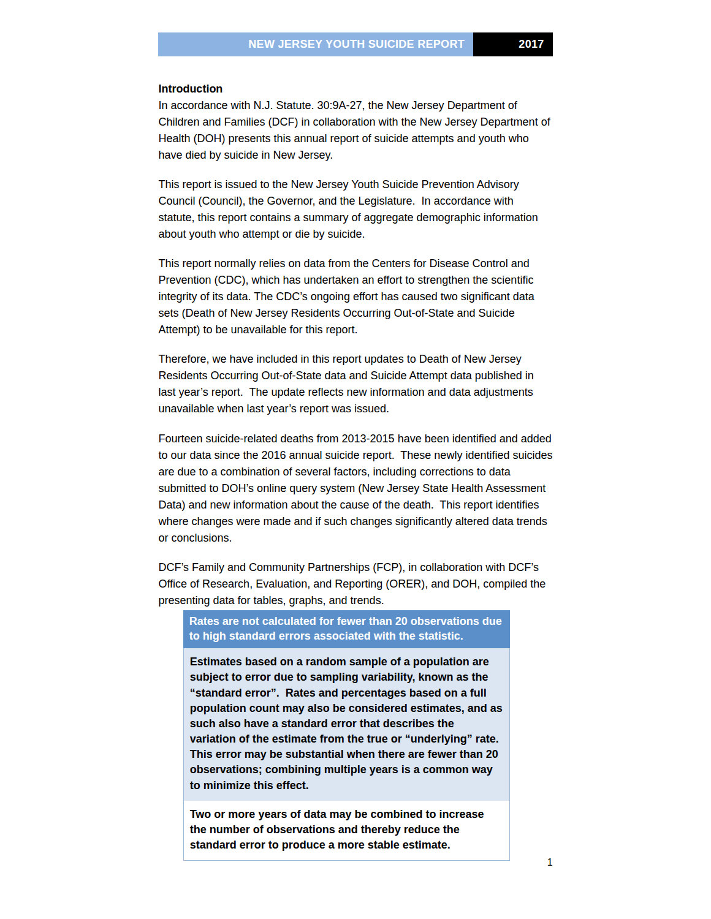New Jersey Youth Suicide Report
2017
Introduction
In accordance with N.J. Statute. 30:9A-27, the New Jersey Department of Children and Families (DCF) in collaboration with the New Jersey Department of Health (DOH) presents this annual report of suicide attempts and youth who have died by suicide in New Jersey.
This report is issued to the New Jersey Youth Suicide Prevention Advisory Council (Council), the Governor, and the Legislature. In accordance with statute, this report contains a summary of aggregate demographic information about youth who attempt or die by suicide.
This report normally relies on data from the Centers for Disease Control and Prevention (CDC), which has undertaken an effort to strengthen the scientific integrity of its data. The CDC’s ongoing effort has caused two significant data sets (Death of New Jersey Residents Occurring Out-of-State and Suicide Attempt) to be unavailable for this report.
Therefore, we have included in this report updates to Death of New Jersey Residents Occurring Out-of-State data and Suicide Attempt data published in last year’s report. The update reflects new information and data adjustments unavailable when last year’s report was issued.
Fourteen suicide-related deaths from 2013-2015 have been identified and added to our data since the 2016 annual suicide report. These newly identified suicides are due to a combination of several factors, including corrections to data submitted to DOH’s online query system (New Jersey State Health Assessment Data) and new information about the cause of the death. This report identifies where changes were made and if such changes significantly altered data trends or conclusions.
DCF’s Family and Community Partnerships (FCP), in collaboration with DCF’s Office of Research, Evaluation, and Reporting (ORER), and DOH, compiled the presenting data for tables, graphs, and trends.
Rates are not calculated for fewer than 20 observations due to high standard errors associated with the statistic.
Estimates based on a random sample of a population are subject to error due to sampling variability, known as the “standard error”. Rates and percentages based on a full population count may also be considered estimates, and as such also have a standard error that describes the variation of the estimate from the true or “underlying” rate. This error may be substantial when there are fewer than 20 observations; combining multiple years is a common way to minimize this effect.
Two or more years of data may be combined to increase the number of observations and thereby reduce the standard error to produce a more stable estimate.
1